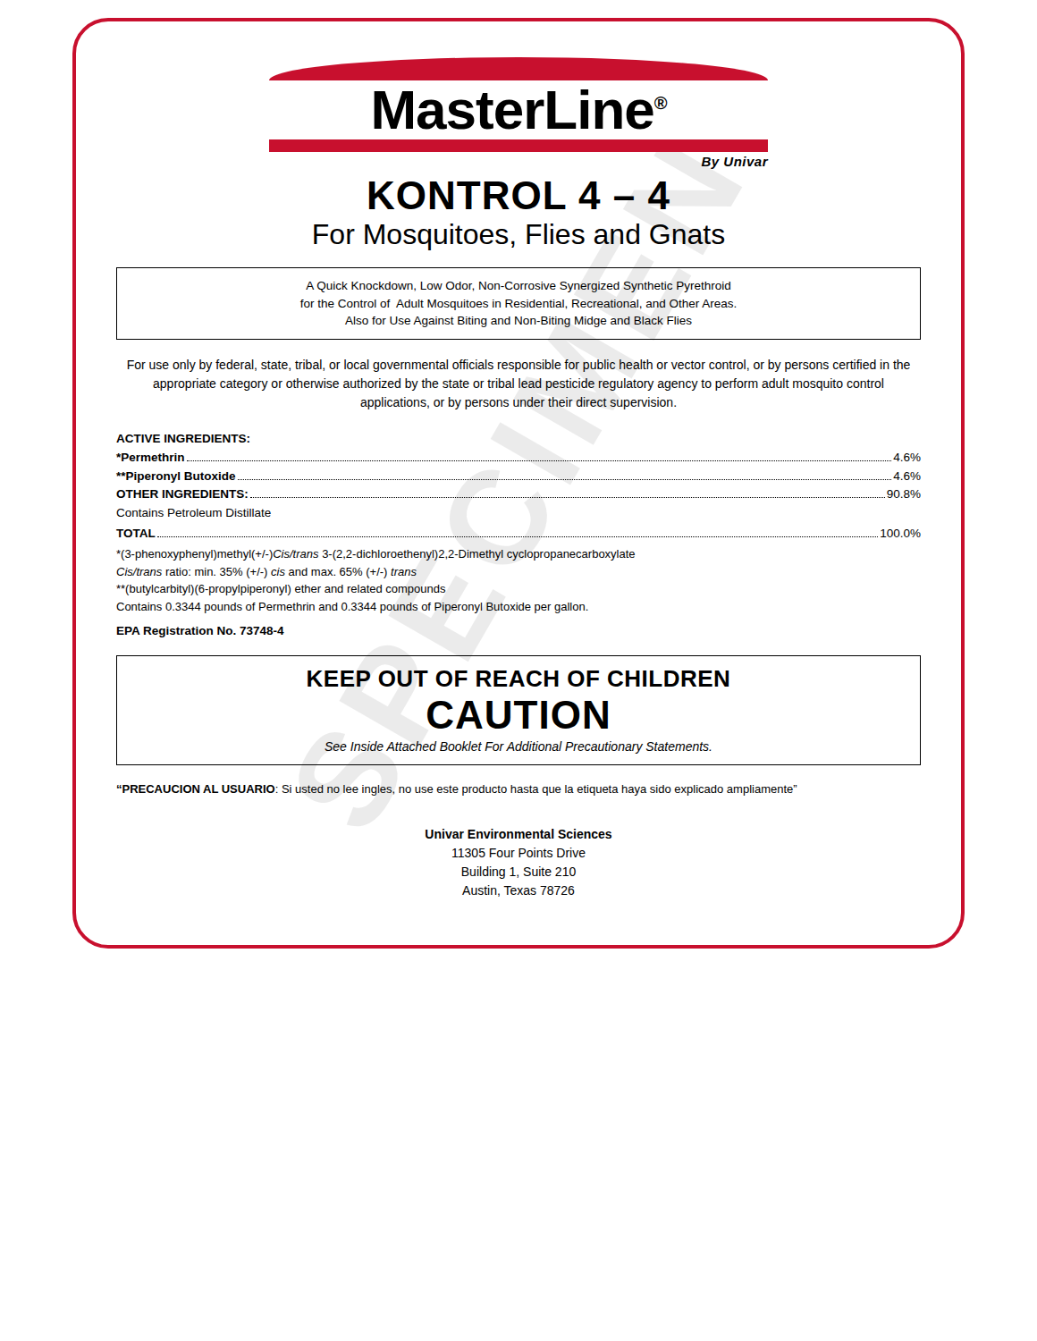SPECIMEN
MasterLine®
By Univar
KONTROL 4 – 4
For Mosquitoes, Flies and Gnats
A Quick Knockdown, Low Odor, Non-Corrosive Synergized Synthetic Pyrethroid
for the Control of Adult Mosquitoes in Residential, Recreational, and Other Areas.
Also for Use Against Biting and Non-Biting Midge and Black Flies
For use only by federal, state, tribal, or local governmental officials responsible for public health or vector control, or by persons certified in the appropriate category or otherwise authorized by the state or tribal lead pesticide regulatory agency to perform adult mosquito control applications, or by persons under their direct supervision.
ACTIVE INGREDIENTS:
*Permethrin 4.6%
**Piperonyl Butoxide 4.6%
OTHER INGREDIENTS: 90.8%
Contains Petroleum Distillate
TOTAL 100.0%
*(3-phenoxyphenyl)methyl(+/-)Cis/trans 3-(2,2-dichloroethenyl)2,2-Dimethyl cyclopropanecarboxylate
Cis/trans ratio: min. 35% (+/-) cis and max. 65% (+/-) trans
**(butylcarbityl)(6-propylpiperonyl) ether and related compounds
Contains 0.3344 pounds of Permethrin and 0.3344 pounds of Piperonyl Butoxide per gallon.
EPA Registration No. 73748-4
KEEP OUT OF REACH OF CHILDREN
CAUTION
See Inside Attached Booklet For Additional Precautionary Statements.
“PRECAUCION AL USUARIO: Si usted no lee ingles, no use este producto hasta que la etiqueta haya sido explicado ampliamente”
Univar Environmental Sciences
11305 Four Points Drive
Building 1, Suite 210
Austin, Texas 78726